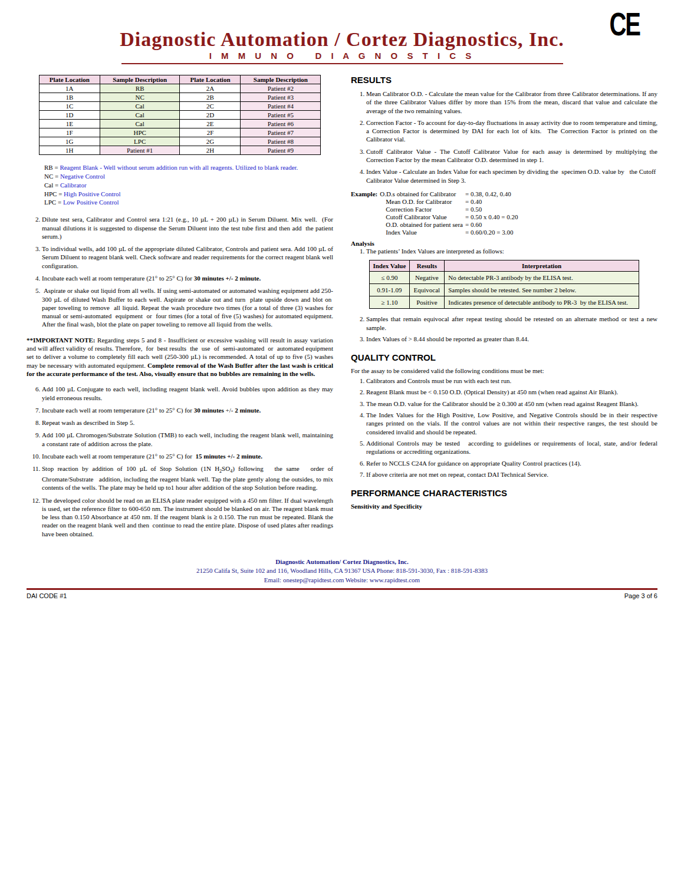CE
Diagnostic Automation / Cortez Diagnostics, Inc.
I M M U N O D I A G N O S T I C S
| Plate Location | Sample Description | Plate Location | Sample Description |
| --- | --- | --- | --- |
| 1A | RB | 2A | Patient #2 |
| 1B | NC | 2B | Patient #3 |
| 1C | Cal | 2C | Patient #4 |
| 1D | Cal | 2D | Patient #5 |
| 1E | Cal | 2E | Patient #6 |
| 1F | HPC | 2F | Patient #7 |
| 1G | LPC | 2G | Patient #8 |
| 1H | Patient #1 | 2H | Patient #9 |
RB = Reagent Blank - Well without serum addition run with all reagents. Utilized to blank reader.
NC = Negative Control
Cal = Calibrator
HPC = High Positive Control
LPC = Low Positive Control
Dilute test sera, Calibrator and Control sera 1:21 (e.g., 10 µL + 200 µL) in Serum Diluent. Mix well. (For manual dilutions it is suggested to dispense the Serum Diluent into the test tube first and then add the patient serum.)
To individual wells, add 100 µL of the appropriate diluted Calibrator, Controls and patient sera. Add 100 µL of Serum Diluent to reagent blank well. Check software and reader requirements for the correct reagent blank well configuration.
Incubate each well at room temperature (21° to 25° C) for 30 minutes +/- 2 minute.
Aspirate or shake out liquid from all wells. If using semi-automated or automated washing equipment add 250-300 µL of diluted Wash Buffer to each well. Aspirate or shake out and turn plate upside down and blot on paper toweling to remove all liquid. Repeat the wash procedure two times (for a total of three (3) washes for manual or semi-automated equipment or four times (for a total of five (5) washes) for automated equipment. After the final wash, blot the plate on paper toweling to remove all liquid from the wells.
**IMPORTANT NOTE: Regarding steps 5 and 8 - Insufficient or excessive washing will result in assay variation and will affect validity of results. Therefore, for best results the use of semi-automated or automated equipment set to deliver a volume to completely fill each well (250-300 µL) is recommended. A total of up to five (5) washes may be necessary with automated equipment. Complete removal of the Wash Buffer after the last wash is critical for the accurate performance of the test. Also, visually ensure that no bubbles are remaining in the wells.
Add 100 µL Conjugate to each well, including reagent blank well. Avoid bubbles upon addition as they may yield erroneous results.
Incubate each well at room temperature (21° to 25° C) for 30 minutes +/- 2 minute.
Repeat wash as described in Step 5.
Add 100 µL Chromogen/Substrate Solution (TMB) to each well, including the reagent blank well, maintaining a constant rate of addition across the plate.
Incubate each well at room temperature (21° to 25° C) for 15 minutes +/- 2 minute.
Stop reaction by addition of 100 µL of Stop Solution (1N H2SO4) following the same order of Chromate/Substrate addition, including the reagent blank well. Tap the plate gently along the outsides, to mix contents of the wells. The plate may be held up to1 hour after addition of the stop Solution before reading.
The developed color should be read on an ELISA plate reader equipped with a 450 nm filter. If dual wavelength is used, set the reference filter to 600-650 nm. The instrument should be blanked on air. The reagent blank must be less than 0.150 Absorbance at 450 nm. If the reagent blank is ≥ 0.150. The run must be repeated. Blank the reader on the reagent blank well and then continue to read the entire plate. Dispose of used plates after readings have been obtained.
RESULTS
Mean Calibrator O.D. - Calculate the mean value for the Calibrator from three Calibrator determinations. If any of the three Calibrator Values differ by more than 15% from the mean, discard that value and calculate the average of the two remaining values.
Correction Factor - To account for day-to-day fluctuations in assay activity due to room temperature and timing, a Correction Factor is determined by DAI for each lot of kits. The Correction Factor is printed on the Calibrator vial.
Cutoff Calibrator Value - The Cutoff Calibrator Value for each assay is determined by multiplying the Correction Factor by the mean Calibrator O.D. determined in step 1.
Index Value - Calculate an Index Value for each specimen by dividing the specimen O.D. value by the Cutoff Calibrator Value determined in Step 3.
| Example: | O.D.s obtained for Calibrator | = 0.38, 0.42, 0.40 |
| | Mean O.D. for Calibrator | = 0.40 |
| | Correction Factor | = 0.50 |
| | Cutoff Calibrator Value | = 0.50 x 0.40 = 0.20 |
| | O.D. obtained for patient sera | = 0.60 |
| | Index Value | = 0.60/0.20 = 3.00 |
Analysis
The patients’ Index Values are interpreted as follows:
| Index Value | Results | Interpretation |
| --- | --- | --- |
| ≤ 0.90 | Negative | No detectable PR-3 antibody by the ELISA test. |
| 0.91-1.09 | Equivocal | Samples should be retested. See number 2 below. |
| ≥ 1.10 | Positive | Indicates presence of detectable antibody to PR-3 by the ELISA test. |
Samples that remain equivocal after repeat testing should be retested on an alternate method or test a new sample.
Index Values of > 8.44 should be reported as greater than 8.44.
QUALITY CONTROL
For the assay to be considered valid the following conditions must be met:
Calibrators and Controls must be run with each test run.
Reagent Blank must be < 0.150 O.D. (Optical Density) at 450 nm (when read against Air Blank).
The mean O.D. value for the Calibrator should be ≥ 0.300 at 450 nm (when read against Reagent Blank).
The Index Values for the High Positive, Low Positive, and Negative Controls should be in their respective ranges printed on the vials. If the control values are not within their respective ranges, the test should be considered invalid and should be repeated.
Additional Controls may be tested according to guidelines or requirements of local, state, and/or federal regulations or accrediting organizations.
Refer to NCCLS C24A for guidance on appropriate Quality Control practices (14).
If above criteria are not met on repeat, contact DAI Technical Service.
PERFORMANCE CHARACTERISTICS
Sensitivity and Specificity
Diagnostic Automation/ Cortez Diagnostics, Inc.
21250 Califa St, Suite 102 and 116, Woodland Hills, CA 91367 USA Phone: 818-591-3030, Fax : 818-591-8383
Email: onestep@rapidtest.com Website: www.rapidtest.com
DAI CODE #1
Page 3 of 6